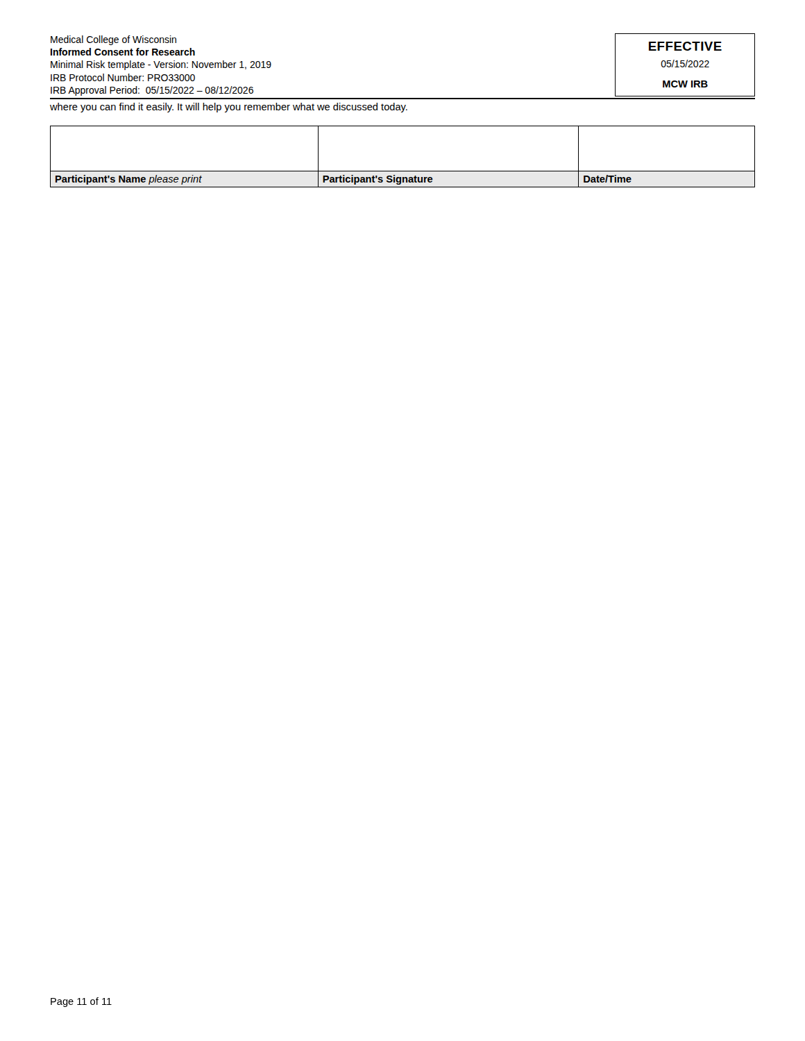Medical College of Wisconsin
Informed Consent for Research
Minimal Risk template - Version: November 1, 2019
IRB Protocol Number: PRO33000
IRB Approval Period: 05/15/2022 – 08/12/2026
EFFECTIVE
05/15/2022
MCW IRB
where you can find it easily. It will help you remember what we discussed today.
| Participant's Name please print | Participant's Signature | Date/Time |
Page 11 of 11